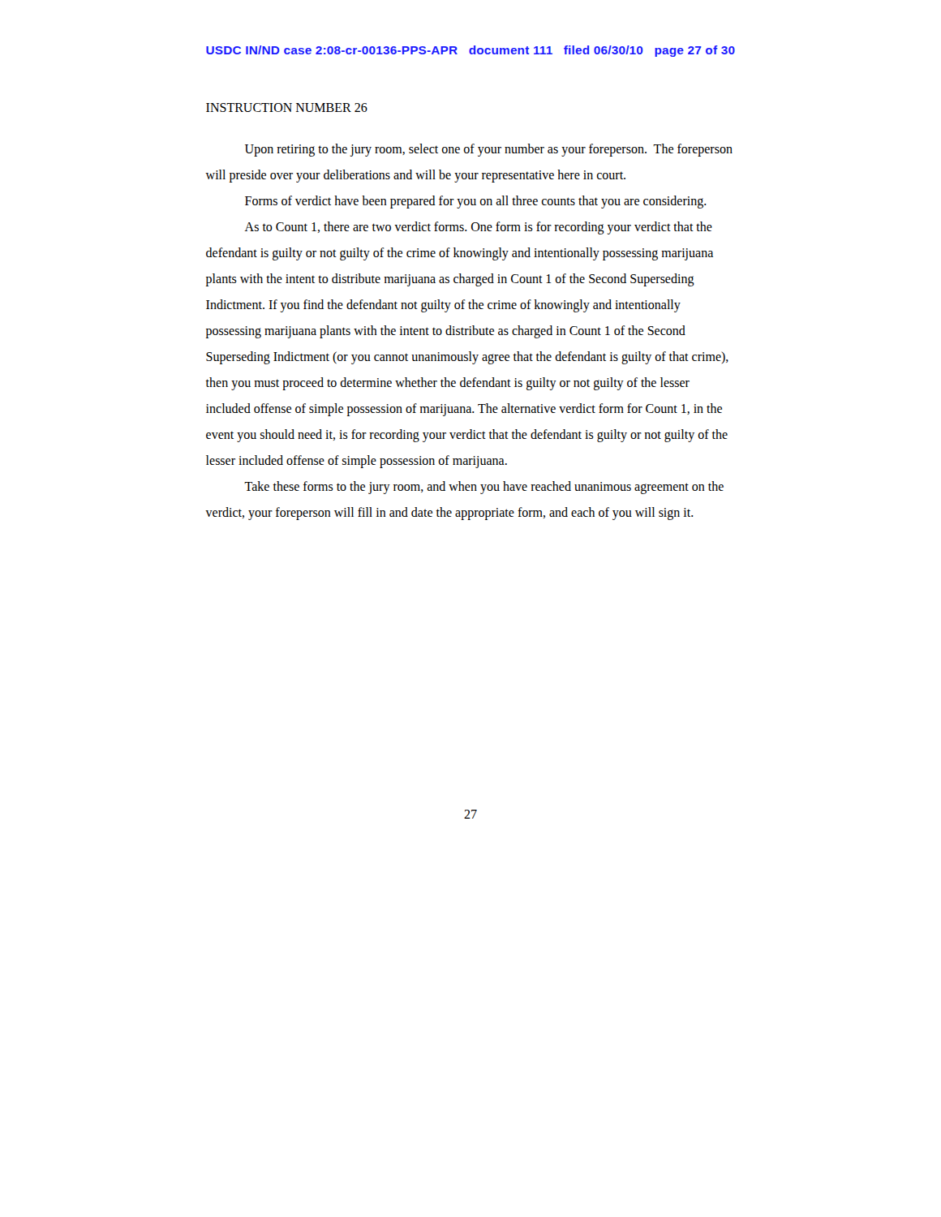USDC IN/ND case 2:08-cr-00136-PPS-APR document 111 filed 06/30/10 page 27 of 30
INSTRUCTION NUMBER 26
Upon retiring to the jury room, select one of your number as your foreperson. The foreperson will preside over your deliberations and will be your representative here in court.
Forms of verdict have been prepared for you on all three counts that you are considering.
As to Count 1, there are two verdict forms. One form is for recording your verdict that the defendant is guilty or not guilty of the crime of knowingly and intentionally possessing marijuana plants with the intent to distribute marijuana as charged in Count 1 of the Second Superseding Indictment. If you find the defendant not guilty of the crime of knowingly and intentionally possessing marijuana plants with the intent to distribute as charged in Count 1 of the Second Superseding Indictment (or you cannot unanimously agree that the defendant is guilty of that crime), then you must proceed to determine whether the defendant is guilty or not guilty of the lesser included offense of simple possession of marijuana. The alternative verdict form for Count 1, in the event you should need it, is for recording your verdict that the defendant is guilty or not guilty of the lesser included offense of simple possession of marijuana.
Take these forms to the jury room, and when you have reached unanimous agreement on the verdict, your foreperson will fill in and date the appropriate form, and each of you will sign it.
27